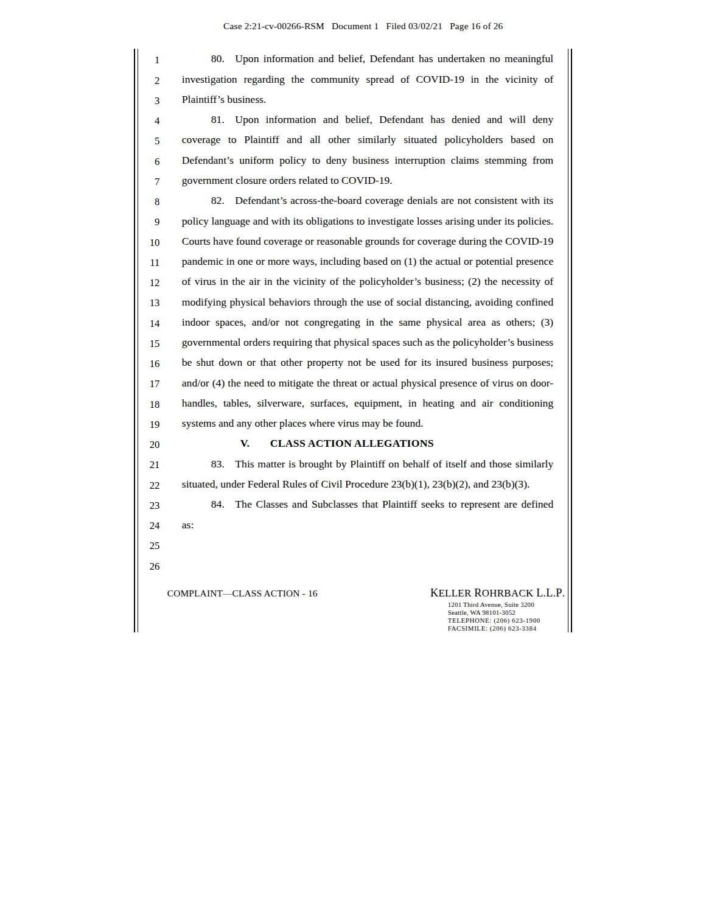Case 2:21-cv-00266-RSM Document 1 Filed 03/02/21 Page 16 of 26
1
2
3
4
5
6
7
8
9
10
11
12
13
14
15
16
17
18
19
20
21
22
23
24
25
26
80. Upon information and belief, Defendant has undertaken no meaningful investigation regarding the community spread of COVID-19 in the vicinity of Plaintiff’s business.
81. Upon information and belief, Defendant has denied and will deny coverage to Plaintiff and all other similarly situated policyholders based on Defendant’s uniform policy to deny business interruption claims stemming from government closure orders related to COVID-19.
82. Defendant’s across-the-board coverage denials are not consistent with its policy language and with its obligations to investigate losses arising under its policies. Courts have found coverage or reasonable grounds for coverage during the COVID-19 pandemic in one or more ways, including based on (1) the actual or potential presence of virus in the air in the vicinity of the policyholder’s business; (2) the necessity of modifying physical behaviors through the use of social distancing, avoiding confined indoor spaces, and/or not congregating in the same physical area as others; (3) governmental orders requiring that physical spaces such as the policyholder’s business be shut down or that other property not be used for its insured business purposes; and/or (4) the need to mitigate the threat or actual physical presence of virus on door-handles, tables, silverware, surfaces, equipment, in heating and air conditioning systems and any other places where virus may be found.
V. CLASS ACTION ALLEGATIONS
83. This matter is brought by Plaintiff on behalf of itself and those similarly situated, under Federal Rules of Civil Procedure 23(b)(1), 23(b)(2), and 23(b)(3).
84. The Classes and Subclasses that Plaintiff seeks to represent are defined as:
COMPLAINT—CLASS ACTION - 16
KELLER ROHRBACK L.L.P.
1201 Third Avenue, Suite 3200
Seattle, WA 98101-3052
TELEPHONE: (206) 623-1900
FACSIMILE: (206) 623-3384